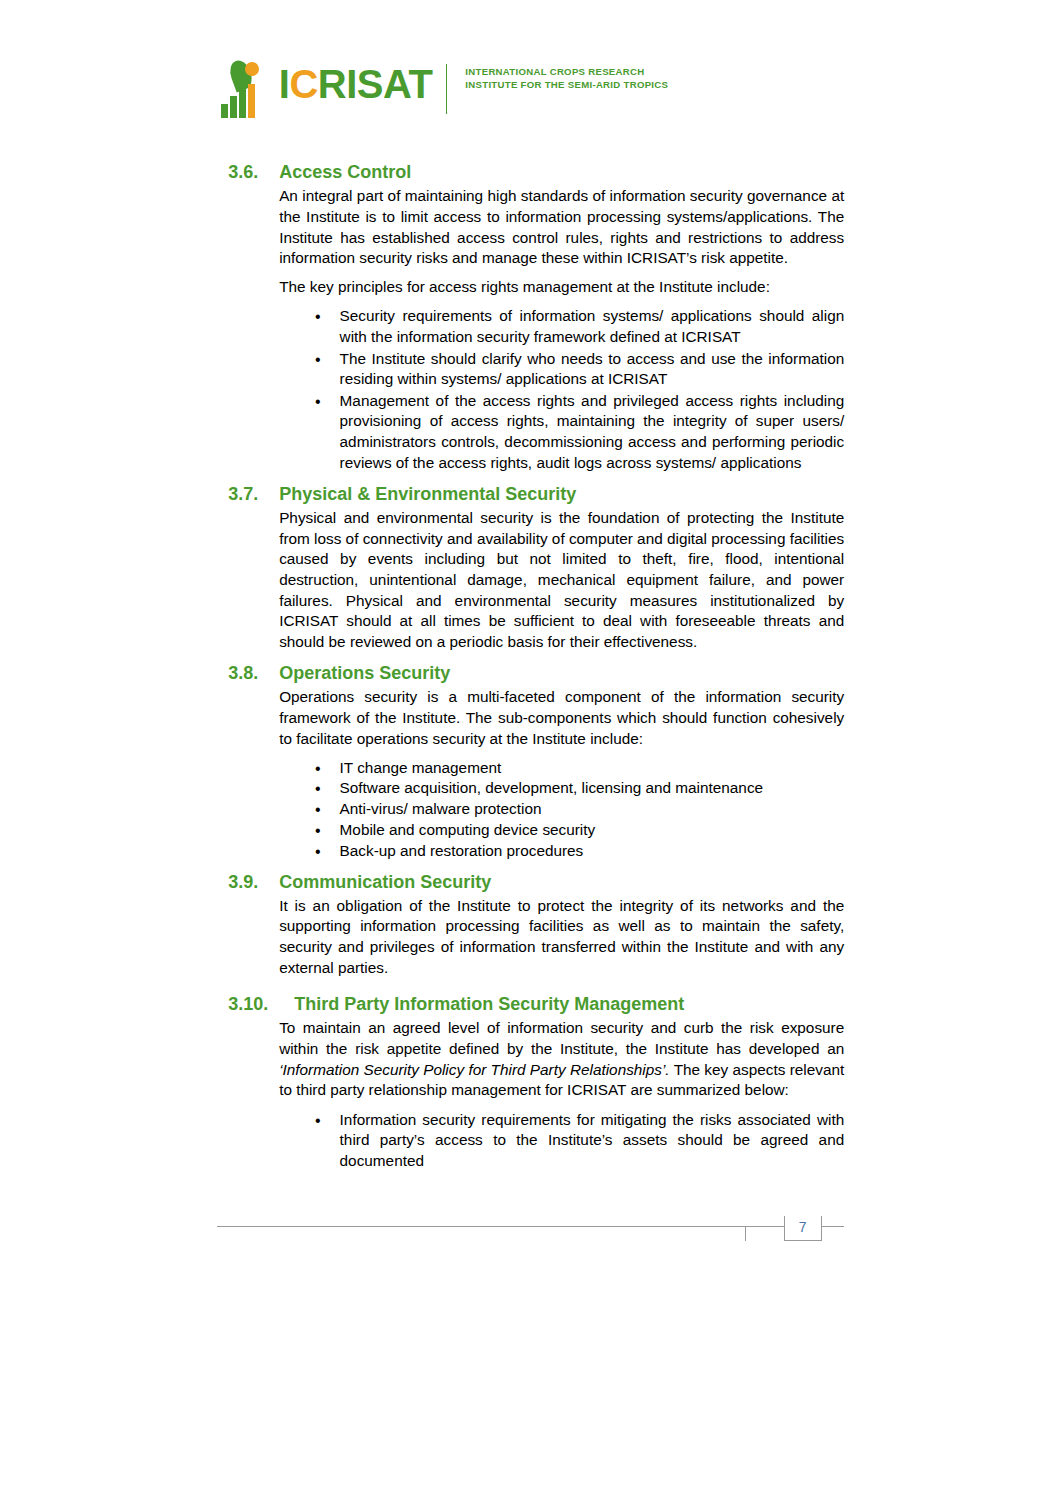ICRISAT
INTERNATIONAL CROPS RESEARCH
INSTITUTE FOR THE SEMI-ARID TROPICS
3.6.
Access Control
An integral part of maintaining high standards of information security governance at the Institute is to limit access to information processing systems/applications. The Institute has established access control rules, rights and restrictions to address information security risks and manage these within ICRISAT’s risk appetite.
The key principles for access rights management at the Institute include:
Security requirements of information systems/ applications should align with the information security framework defined at ICRISAT
The Institute should clarify who needs to access and use the information residing within systems/ applications at ICRISAT
Management of the access rights and privileged access rights including provisioning of access rights, maintaining the integrity of super users/ administrators controls, decommissioning access and performing periodic reviews of the access rights, audit logs across systems/ applications
3.7.
Physical & Environmental Security
Physical and environmental security is the foundation of protecting the Institute from loss of connectivity and availability of computer and digital processing facilities caused by events including but not limited to theft, fire, flood, intentional destruction, unintentional damage, mechanical equipment failure, and power failures. Physical and environmental security measures institutionalized by ICRISAT should at all times be sufficient to deal with foreseeable threats and should be reviewed on a periodic basis for their effectiveness.
3.8.
Operations Security
Operations security is a multi-faceted component of the information security framework of the Institute. The sub-components which should function cohesively to facilitate operations security at the Institute include:
IT change management
Software acquisition, development, licensing and maintenance
Anti-virus/ malware protection
Mobile and computing device security
Back-up and restoration procedures
3.9.
Communication Security
It is an obligation of the Institute to protect the integrity of its networks and the supporting information processing facilities as well as to maintain the safety, security and privileges of information transferred within the Institute and with any external parties.
3.10.
Third Party Information Security Management
To maintain an agreed level of information security and curb the risk exposure within the risk appetite defined by the Institute, the Institute has developed an ‘Information Security Policy for Third Party Relationships’. The key aspects relevant to third party relationship management for ICRISAT are summarized below:
Information security requirements for mitigating the risks associated with third party’s access to the Institute’s assets should be agreed and documented
7